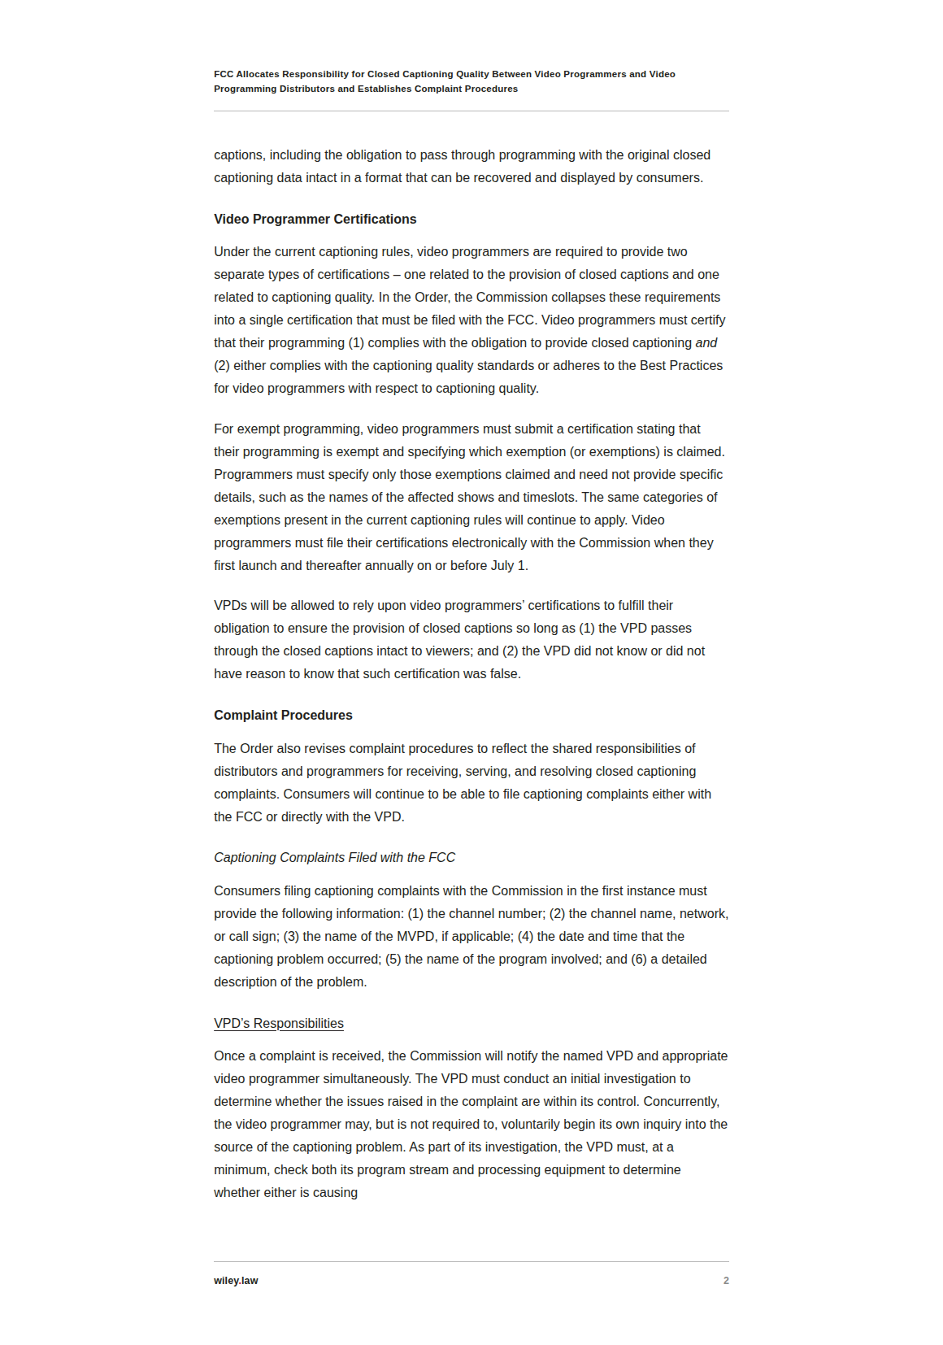FCC Allocates Responsibility for Closed Captioning Quality Between Video Programmers and Video Programming Distributors and Establishes Complaint Procedures
captions, including the obligation to pass through programming with the original closed captioning data intact in a format that can be recovered and displayed by consumers.
Video Programmer Certifications
Under the current captioning rules, video programmers are required to provide two separate types of certifications – one related to the provision of closed captions and one related to captioning quality. In the Order, the Commission collapses these requirements into a single certification that must be filed with the FCC. Video programmers must certify that their programming (1) complies with the obligation to provide closed captioning and (2) either complies with the captioning quality standards or adheres to the Best Practices for video programmers with respect to captioning quality.
For exempt programming, video programmers must submit a certification stating that their programming is exempt and specifying which exemption (or exemptions) is claimed. Programmers must specify only those exemptions claimed and need not provide specific details, such as the names of the affected shows and timeslots. The same categories of exemptions present in the current captioning rules will continue to apply. Video programmers must file their certifications electronically with the Commission when they first launch and thereafter annually on or before July 1.
VPDs will be allowed to rely upon video programmers’ certifications to fulfill their obligation to ensure the provision of closed captions so long as (1) the VPD passes through the closed captions intact to viewers; and (2) the VPD did not know or did not have reason to know that such certification was false.
Complaint Procedures
The Order also revises complaint procedures to reflect the shared responsibilities of distributors and programmers for receiving, serving, and resolving closed captioning complaints. Consumers will continue to be able to file captioning complaints either with the FCC or directly with the VPD.
Captioning Complaints Filed with the FCC
Consumers filing captioning complaints with the Commission in the first instance must provide the following information: (1) the channel number; (2) the channel name, network, or call sign; (3) the name of the MVPD, if applicable; (4) the date and time that the captioning problem occurred; (5) the name of the program involved; and (6) a detailed description of the problem.
VPD’s Responsibilities
Once a complaint is received, the Commission will notify the named VPD and appropriate video programmer simultaneously. The VPD must conduct an initial investigation to determine whether the issues raised in the complaint are within its control. Concurrently, the video programmer may, but is not required to, voluntarily begin its own inquiry into the source of the captioning problem. As part of its investigation, the VPD must, at a minimum, check both its program stream and processing equipment to determine whether either is causing
wiley. law 2